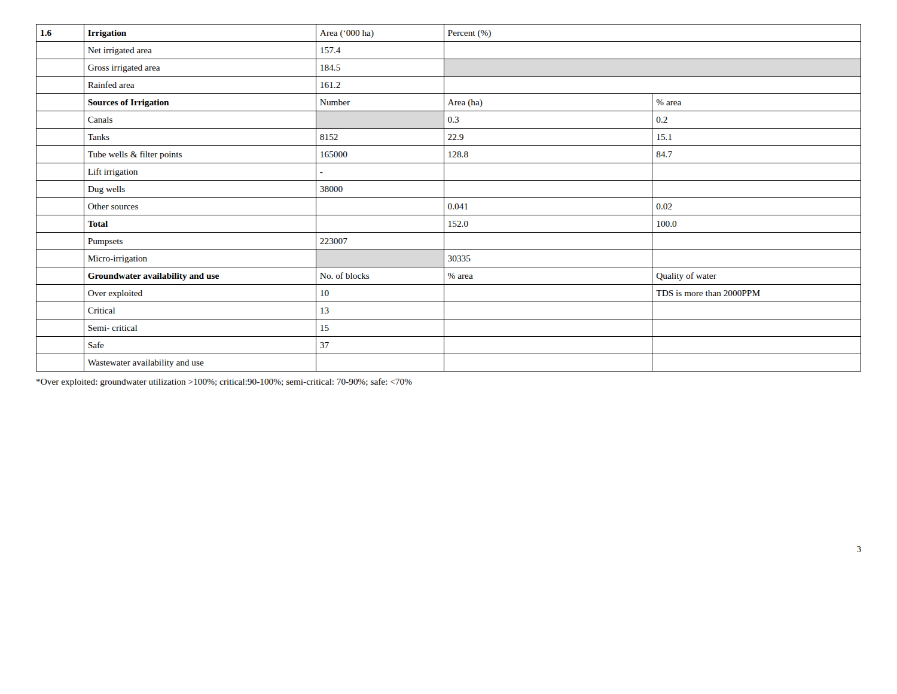| 1.6 | Irrigation | Area (‘000 ha) | Percent (%) |
| | Net irrigated area | 157.4 | |
| | Gross irrigated area | 184.5 | |
| | Rainfed area | 161.2 | |
| | Sources of Irrigation | Number | Area (ha) | % area |
| | Canals | | 0.3 | 0.2 |
| | Tanks | 8152 | 22.9 | 15.1 |
| | Tube wells & filter points | 165000 | 128.8 | 84.7 |
| | Lift irrigation | - | | |
| | Dug wells | 38000 | | |
| | Other sources | | 0.041 | 0.02 |
| | Total | | 152.0 | 100.0 |
| | Pumpsets | 223007 | | |
| | Micro-irrigation | | 30335 | |
| | Groundwater availability and use | No. of blocks | % area | Quality of water |
| | Over exploited | 10 | | TDS is more than 2000PPM |
| | Critical | 13 | | |
| | Semi- critical | 15 | | |
| | Safe | 37 | | |
| | Wastewater availability and use | | | |
*Over exploited: groundwater utilization >100%; critical:90-100%; semi-critical: 70-90%; safe: <70%
3